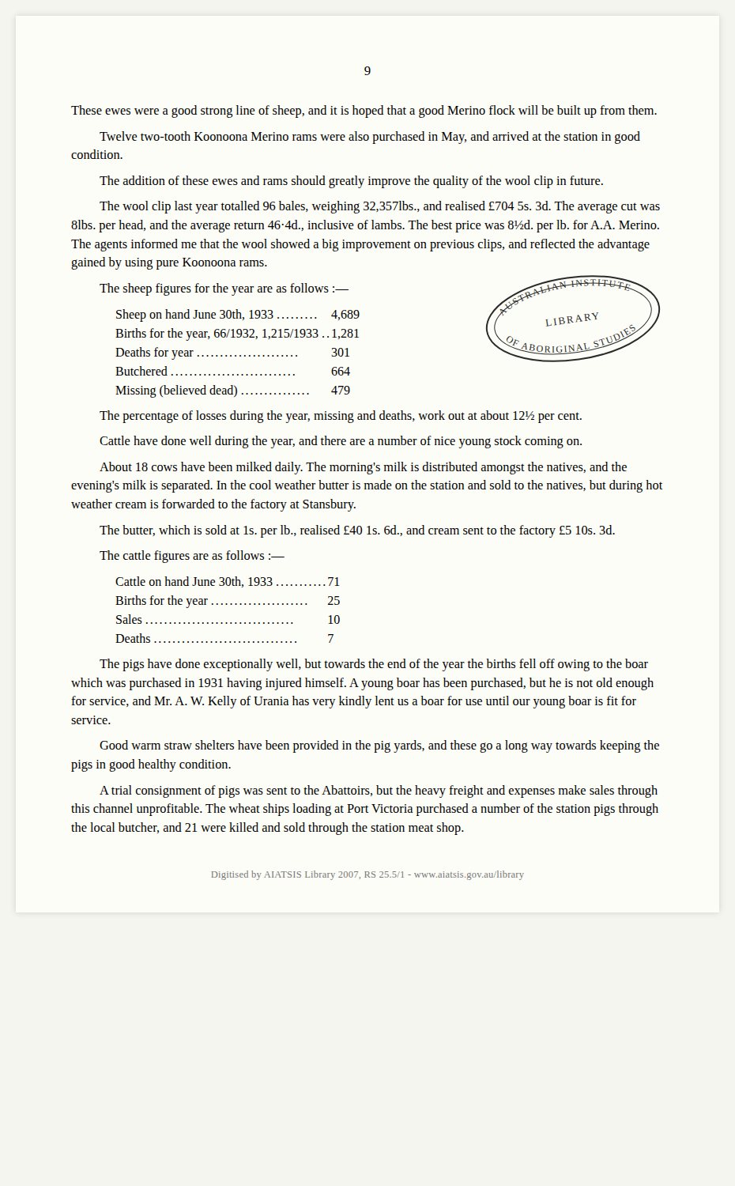9
These ewes were a good strong line of sheep, and it is hoped that a good Merino flock will be built up from them.
Twelve two-tooth Koonoona Merino rams were also purchased in May, and arrived at the station in good condition.
The addition of these ewes and rams should greatly improve the quality of the wool clip in future.
The wool clip last year totalled 96 bales, weighing 32,357lbs., and realised £704 5s. 3d. The average cut was 8lbs. per head, and the average return 46·4d., inclusive of lambs. The best price was 8½d. per lb. for A.A. Merino. The agents informed me that the wool showed a big improvement on previous clips, and reflected the advantage gained by using pure Koonoona rams.
The sheep figures for the year are as follows :—
| Sheep on hand June 30th, 1933 ......... | 4,689 |
| Births for the year, 66/1932, 1,215/1933 .. | 1,281 |
| Deaths for year ...................... | 301 |
| Butchered ........................... | 664 |
| Missing (believed dead) ............... | 479 |
AUSTRALIAN INSTITUTE OF ABORIGINAL STUDIES LIBRARY
The percentage of losses during the year, missing and deaths, work out at about 12½ per cent.
Cattle have done well during the year, and there are a number of nice young stock coming on.
About 18 cows have been milked daily. The morning's milk is distributed amongst the natives, and the evening's milk is separated. In the cool weather butter is made on the station and sold to the natives, but during hot weather cream is forwarded to the factory at Stansbury.
The butter, which is sold at 1s. per lb., realised £40 1s. 6d., and cream sent to the factory £5 10s. 3d.
The cattle figures are as follows :—
| Cattle on hand June 30th, 1933 ........... | 71 |
| Births for the year ..................... | 25 |
| Sales ................................ | 10 |
| Deaths ............................... | 7 |
The pigs have done exceptionally well, but towards the end of the year the births fell off owing to the boar which was purchased in 1931 having injured himself. A young boar has been purchased, but he is not old enough for service, and Mr. A. W. Kelly of Urania has very kindly lent us a boar for use until our young boar is fit for service.
Good warm straw shelters have been provided in the pig yards, and these go a long way towards keeping the pigs in good healthy condition.
A trial consignment of pigs was sent to the Abattoirs, but the heavy freight and expenses make sales through this channel unprofitable. The wheat ships loading at Port Victoria purchased a number of the station pigs through the local butcher, and 21 were killed and sold through the station meat shop.
Digitised by AIATSIS Library 2007, RS 25.5/1 - www.aiatsis.gov.au/library